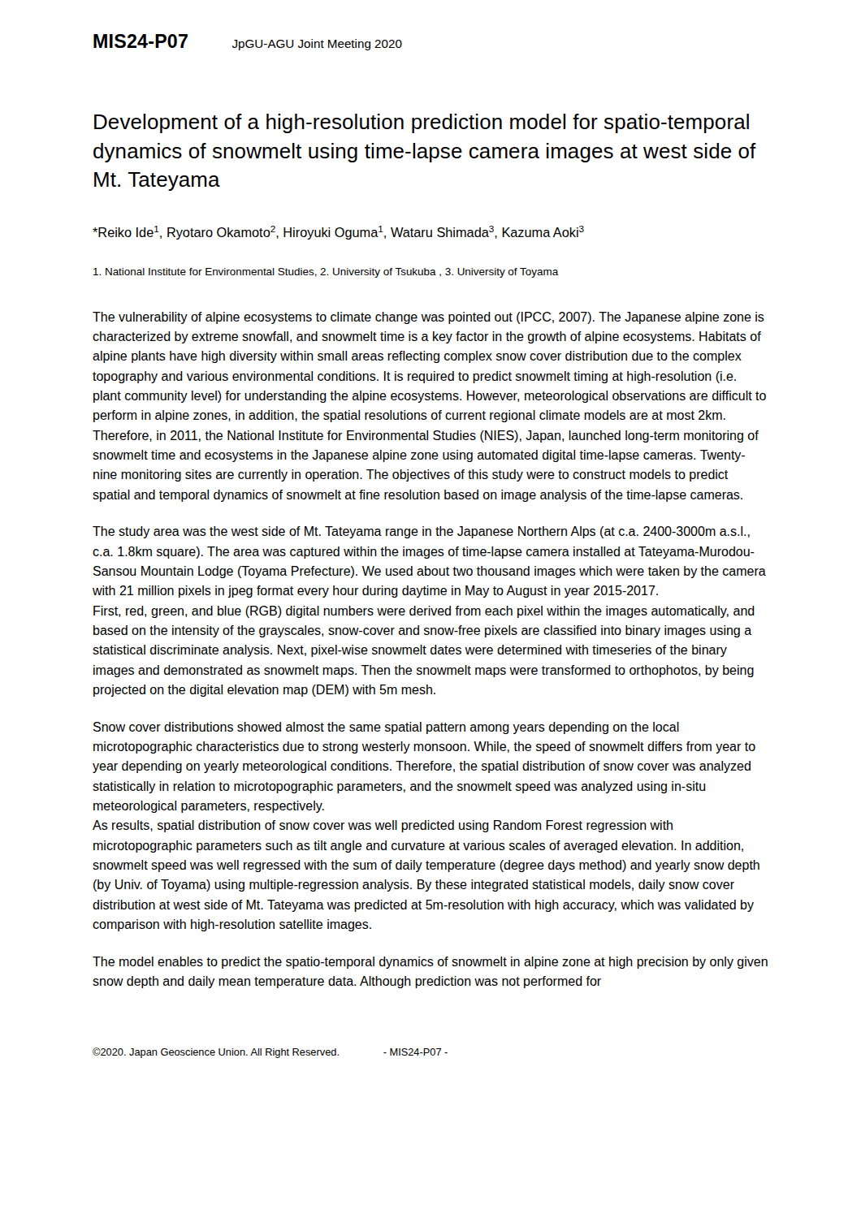MIS24-P07 JpGU-AGU Joint Meeting 2020
Development of a high-resolution prediction model for spatio-temporal dynamics of snowmelt using time-lapse camera images at west side of Mt. Tateyama
*Reiko Ide1, Ryotaro Okamoto2, Hiroyuki Oguma1, Wataru Shimada3, Kazuma Aoki3
1. National Institute for Environmental Studies, 2. University of Tsukuba , 3. University of Toyama
The vulnerability of alpine ecosystems to climate change was pointed out (IPCC, 2007). The Japanese alpine zone is characterized by extreme snowfall, and snowmelt time is a key factor in the growth of alpine ecosystems. Habitats of alpine plants have high diversity within small areas reflecting complex snow cover distribution due to the complex topography and various environmental conditions. It is required to predict snowmelt timing at high-resolution (i.e. plant community level) for understanding the alpine ecosystems. However, meteorological observations are difficult to perform in alpine zones, in addition, the spatial resolutions of current regional climate models are at most 2km. Therefore, in 2011, the National Institute for Environmental Studies (NIES), Japan, launched long-term monitoring of snowmelt time and ecosystems in the Japanese alpine zone using automated digital time-lapse cameras. Twenty-nine monitoring sites are currently in operation. The objectives of this study were to construct models to predict spatial and temporal dynamics of snowmelt at fine resolution based on image analysis of the time-lapse cameras.
The study area was the west side of Mt. Tateyama range in the Japanese Northern Alps (at c.a. 2400-3000m a.s.l., c.a. 1.8km square). The area was captured within the images of time-lapse camera installed at Tateyama-Murodou-Sansou Mountain Lodge (Toyama Prefecture). We used about two thousand images which were taken by the camera with 21 million pixels in jpeg format every hour during daytime in May to August in year 2015-2017.
First, red, green, and blue (RGB) digital numbers were derived from each pixel within the images automatically, and based on the intensity of the grayscales, snow-cover and snow-free pixels are classified into binary images using a statistical discriminate analysis. Next, pixel-wise snowmelt dates were determined with timeseries of the binary images and demonstrated as snowmelt maps. Then the snowmelt maps were transformed to orthophotos, by being projected on the digital elevation map (DEM) with 5m mesh.
Snow cover distributions showed almost the same spatial pattern among years depending on the local microtopographic characteristics due to strong westerly monsoon. While, the speed of snowmelt differs from year to year depending on yearly meteorological conditions. Therefore, the spatial distribution of snow cover was analyzed statistically in relation to microtopographic parameters, and the snowmelt speed was analyzed using in-situ meteorological parameters, respectively.
As results, spatial distribution of snow cover was well predicted using Random Forest regression with microtopographic parameters such as tilt angle and curvature at various scales of averaged elevation. In addition, snowmelt speed was well regressed with the sum of daily temperature (degree days method) and yearly snow depth (by Univ. of Toyama) using multiple-regression analysis. By these integrated statistical models, daily snow cover distribution at west side of Mt. Tateyama was predicted at 5m-resolution with high accuracy, which was validated by comparison with high-resolution satellite images.
The model enables to predict the spatio-temporal dynamics of snowmelt in alpine zone at high precision by only given snow depth and daily mean temperature data. Although prediction was not performed for
©2020. Japan Geoscience Union. All Right Reserved. - MIS24-P07 -